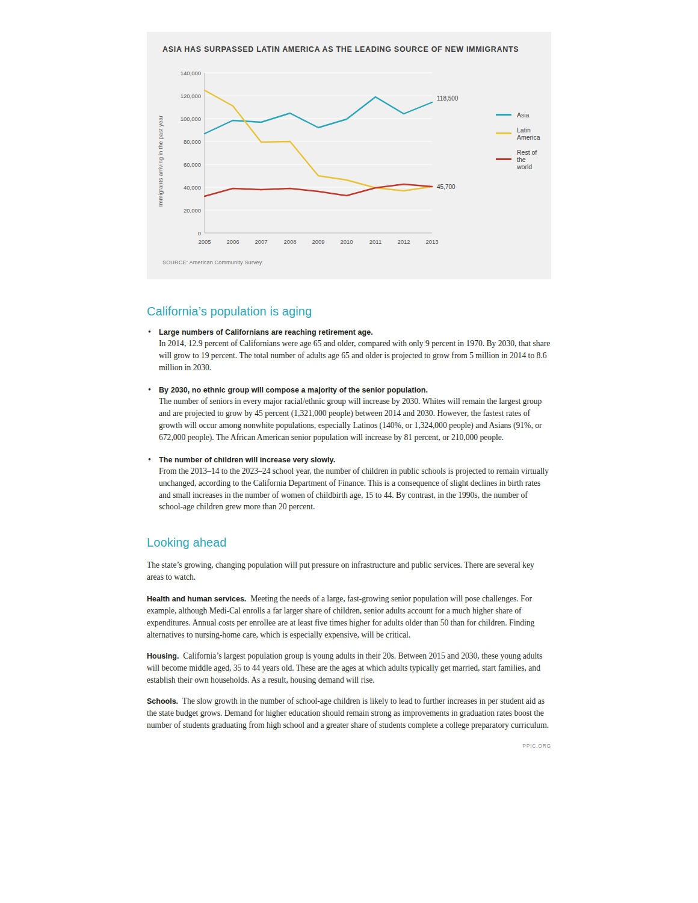Asia has surpassed Latin America as the leading source of new immigrants
Immigrants arriving in the past year 140,000 120,000 100,000 80,000 60,000 40,000 20,000 0 2005 2006 2007 2008 2009 2010 2011 2012 2013 118,500 45,700
Asia
Latin America
Rest of the world
SOURCE: American Community Survey.
California’s population is aging
Large numbers of Californians are reaching retirement age. In 2014, 12.9 percent of Californians were age 65 and older, compared with only 9 percent in 1970. By 2030, that share will grow to 19 percent. The total number of adults age 65 and older is projected to grow from 5 million in 2014 to 8.6 million in 2030.
By 2030, no ethnic group will compose a majority of the senior population. The number of seniors in every major racial/ethnic group will increase by 2030. Whites will remain the largest group and are projected to grow by 45 percent (1,321,000 people) between 2014 and 2030. However, the fastest rates of growth will occur among nonwhite populations, especially Latinos (140%, or 1,324,000 people) and Asians (91%, or 672,000 people). The African American senior population will increase by 81 percent, or 210,000 people.
The number of children will increase very slowly. From the 2013–14 to the 2023–24 school year, the number of children in public schools is projected to remain virtually unchanged, according to the California Department of Finance. This is a consequence of slight declines in birth rates and small increases in the number of women of childbirth age, 15 to 44. By contrast, in the 1990s, the number of school-age children grew more than 20 percent.
Looking ahead
The state’s growing, changing population will put pressure on infrastructure and public services. There are several key areas to watch.
Health and human services. Meeting the needs of a large, fast-growing senior population will pose challenges. For example, although Medi-Cal enrolls a far larger share of children, senior adults account for a much higher share of expenditures. Annual costs per enrollee are at least five times higher for adults older than 50 than for children. Finding alternatives to nursing-home care, which is especially expensive, will be critical.
Housing. California’s largest population group is young adults in their 20s. Between 2015 and 2030, these young adults will become middle aged, 35 to 44 years old. These are the ages at which adults typically get married, start families, and establish their own households. As a result, housing demand will rise.
Schools. The slow growth in the number of school-age children is likely to lead to further increases in per student aid as the state budget grows. Demand for higher education should remain strong as improvements in graduation rates boost the number of students graduating from high school and a greater share of students complete a college preparatory curriculum.
PPIC.ORG